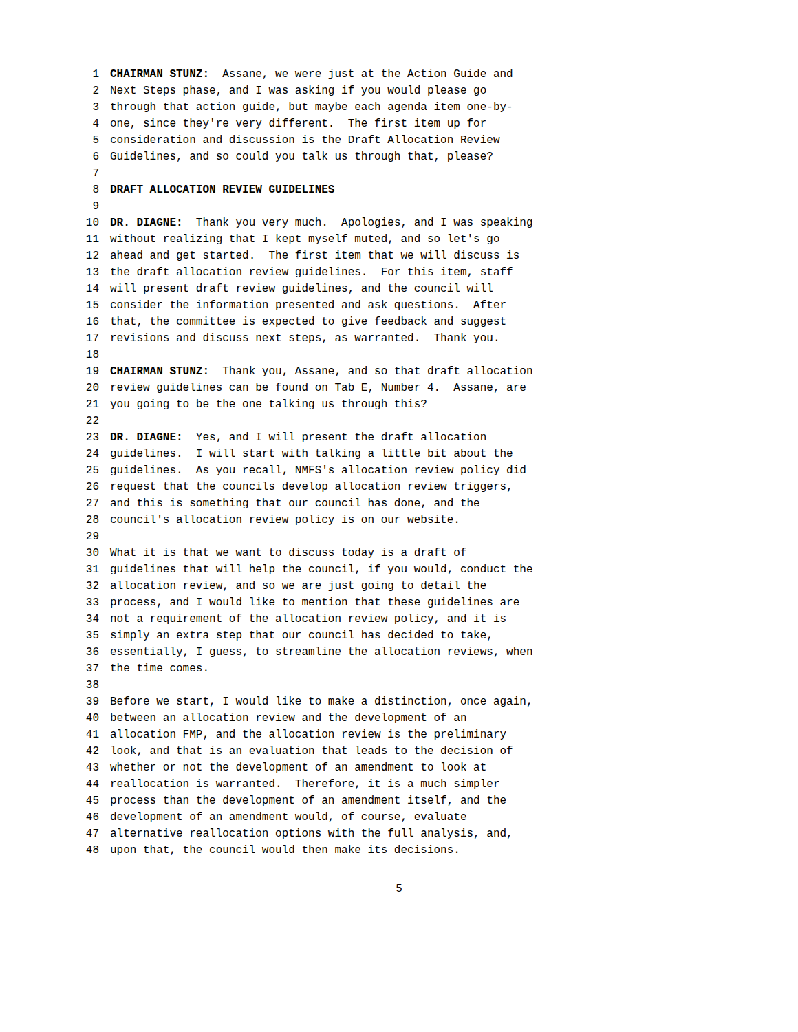CHAIRMAN STUNZ: Assane, we were just at the Action Guide and
Next Steps phase, and I was asking if you would please go
through that action guide, but maybe each agenda item one-by-
one, since they're very different. The first item up for
consideration and discussion is the Draft Allocation Review
Guidelines, and so could you talk us through that, please?
DRAFT ALLOCATION REVIEW GUIDELINES
DR. DIAGNE: Thank you very much. Apologies, and I was speaking
without realizing that I kept myself muted, and so let's go
ahead and get started. The first item that we will discuss is
the draft allocation review guidelines. For this item, staff
will present draft review guidelines, and the council will
consider the information presented and ask questions. After
that, the committee is expected to give feedback and suggest
revisions and discuss next steps, as warranted. Thank you.
CHAIRMAN STUNZ: Thank you, Assane, and so that draft allocation
review guidelines can be found on Tab E, Number 4. Assane, are
you going to be the one talking us through this?
DR. DIAGNE: Yes, and I will present the draft allocation
guidelines. I will start with talking a little bit about the
guidelines. As you recall, NMFS's allocation review policy did
request that the councils develop allocation review triggers,
and this is something that our council has done, and the
council's allocation review policy is on our website.
What it is that we want to discuss today is a draft of
guidelines that will help the council, if you would, conduct the
allocation review, and so we are just going to detail the
process, and I would like to mention that these guidelines are
not a requirement of the allocation review policy, and it is
simply an extra step that our council has decided to take,
essentially, I guess, to streamline the allocation reviews, when
the time comes.
Before we start, I would like to make a distinction, once again,
between an allocation review and the development of an
allocation FMP, and the allocation review is the preliminary
look, and that is an evaluation that leads to the decision of
whether or not the development of an amendment to look at
reallocation is warranted. Therefore, it is a much simpler
process than the development of an amendment itself, and the
development of an amendment would, of course, evaluate
alternative reallocation options with the full analysis, and,
upon that, the council would then make its decisions.
5